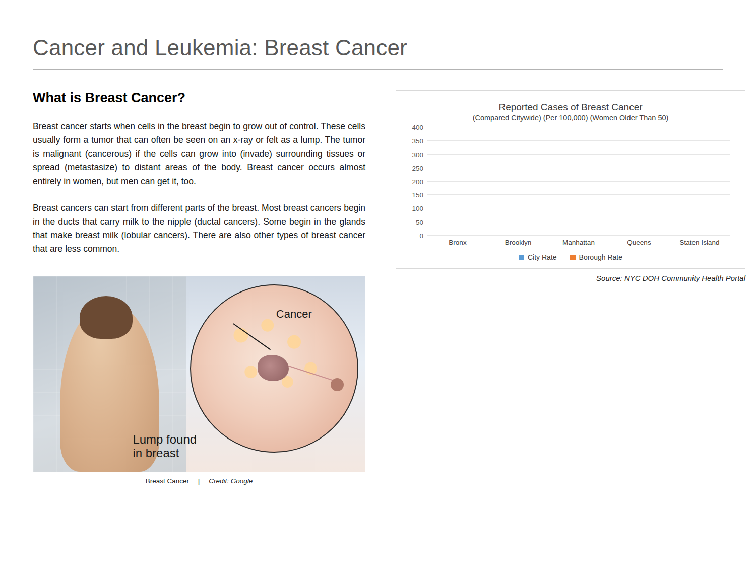Cancer and Leukemia: Breast Cancer
What is Breast Cancer?
Breast cancer starts when cells in the breast begin to grow out of control. These cells usually form a tumor that can often be seen on an x-ray or felt as a lump. The tumor is malignant (cancerous) if the cells can grow into (invade) surrounding tissues or spread (metastasize) to distant areas of the body. Breast cancer occurs almost entirely in women, but men can get it, too.
Breast cancers can start from different parts of the breast. Most breast cancers begin in the ducts that carry milk to the nipple (ductal cancers). Some begin in the glands that make breast milk (lobular cancers). There are also other types of breast cancer that are less common.
Cancer
Lump found
in breast
Breast Cancer | Credit: Google
Reported Cases of Breast Cancer
(Compared Citywide) (Per 100,000) (Women Older Than 50)
400
350
300
250
200
150
100
50
0
Bronx Brooklyn Manhattan Queens Staten Island
City Rate Borough Rate
Source: NYC DOH Community Health Portal